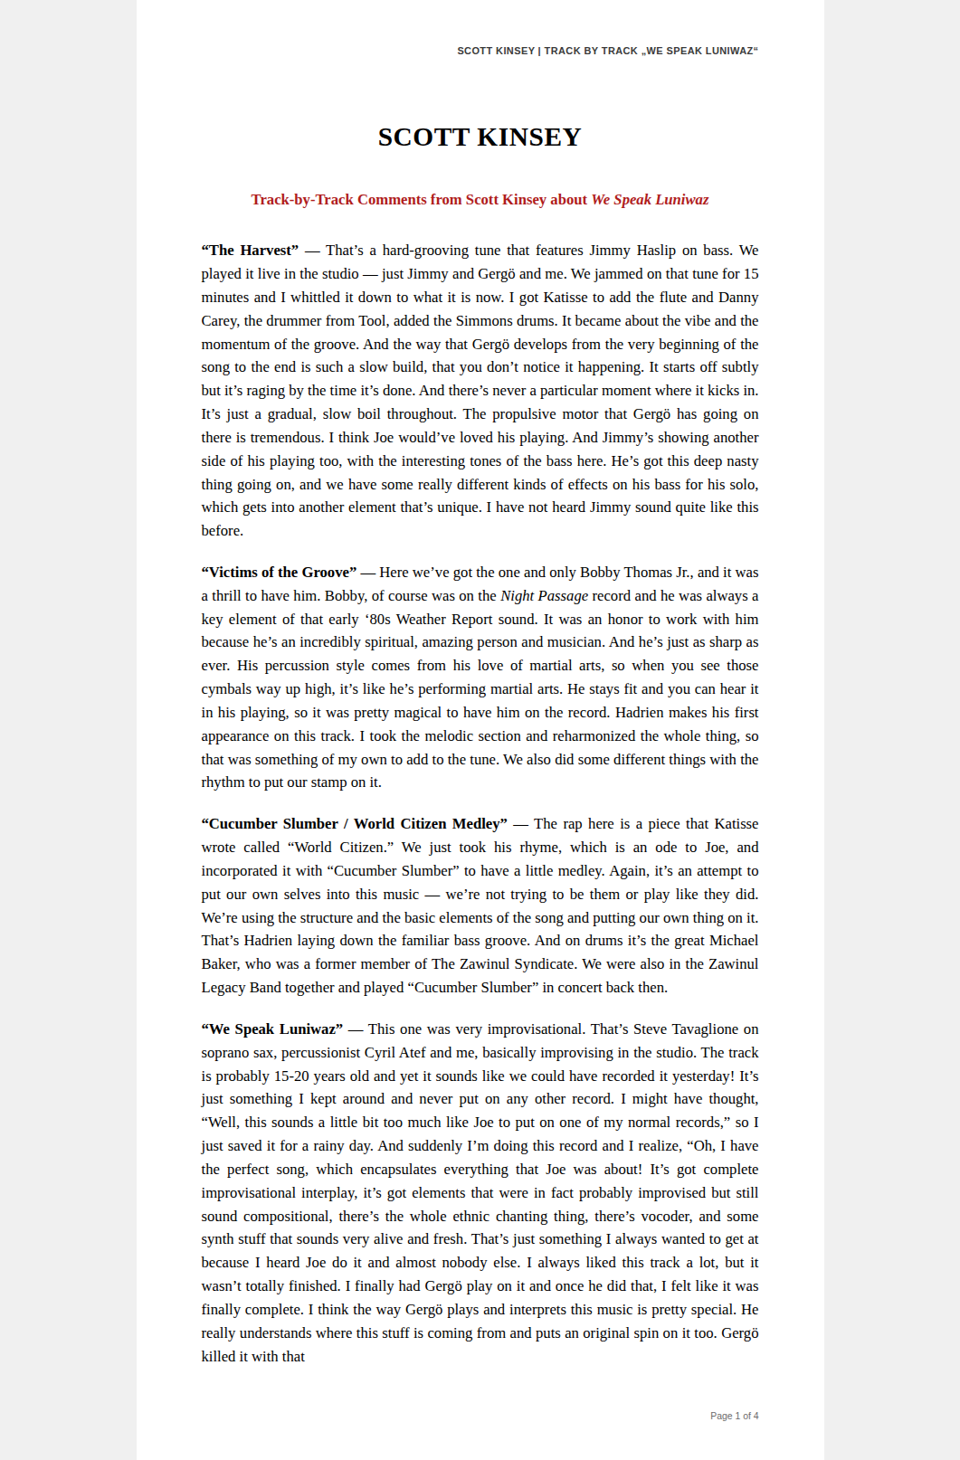SCOTT KINSEY | TRACK BY TRACK „WE SPEAK LUNIWAZ“
SCOTT KINSEY
Track-by-Track Comments from Scott Kinsey about We Speak Luniwaz
“The Harvest” — That’s a hard-grooving tune that features Jimmy Haslip on bass. We played it live in the studio — just Jimmy and Gergö and me. We jammed on that tune for 15 minutes and I whittled it down to what it is now. I got Katisse to add the flute and Danny Carey, the drummer from Tool, added the Simmons drums. It became about the vibe and the momentum of the groove. And the way that Gergö develops from the very beginning of the song to the end is such a slow build, that you don’t notice it happening. It starts off subtly but it’s raging by the time it’s done. And there’s never a particular moment where it kicks in. It’s just a gradual, slow boil throughout. The propulsive motor that Gergö has going on there is tremendous. I think Joe would’ve loved his playing. And Jimmy’s showing another side of his playing too, with the interesting tones of the bass here. He’s got this deep nasty thing going on, and we have some really different kinds of effects on his bass for his solo, which gets into another element that’s unique. I have not heard Jimmy sound quite like this before.
“Victims of the Groove” — Here we’ve got the one and only Bobby Thomas Jr., and it was a thrill to have him. Bobby, of course was on the Night Passage record and he was always a key element of that early ‘80s Weather Report sound. It was an honor to work with him because he’s an incredibly spiritual, amazing person and musician. And he’s just as sharp as ever. His percussion style comes from his love of martial arts, so when you see those cymbals way up high, it’s like he’s performing martial arts. He stays fit and you can hear it in his playing, so it was pretty magical to have him on the record. Hadrien makes his first appearance on this track. I took the melodic section and reharmonized the whole thing, so that was something of my own to add to the tune. We also did some different things with the rhythm to put our stamp on it.
“Cucumber Slumber / World Citizen Medley” — The rap here is a piece that Katisse wrote called “World Citizen.” We just took his rhyme, which is an ode to Joe, and incorporated it with “Cucumber Slumber” to have a little medley. Again, it’s an attempt to put our own selves into this music — we’re not trying to be them or play like they did. We’re using the structure and the basic elements of the song and putting our own thing on it. That’s Hadrien laying down the familiar bass groove. And on drums it’s the great Michael Baker, who was a former member of The Zawinul Syndicate. We were also in the Zawinul Legacy Band together and played “Cucumber Slumber” in concert back then.
“We Speak Luniwaz” — This one was very improvisational. That’s Steve Tavaglione on soprano sax, percussionist Cyril Atef and me, basically improvising in the studio. The track is probably 15-20 years old and yet it sounds like we could have recorded it yesterday! It’s just something I kept around and never put on any other record. I might have thought, “Well, this sounds a little bit too much like Joe to put on one of my normal records,” so I just saved it for a rainy day. And suddenly I’m doing this record and I realize, “Oh, I have the perfect song, which encapsulates everything that Joe was about! It’s got complete improvisational interplay, it’s got elements that were in fact probably improvised but still sound compositional, there’s the whole ethnic chanting thing, there’s vocoder, and some synth stuff that sounds very alive and fresh. That’s just something I always wanted to get at because I heard Joe do it and almost nobody else. I always liked this track a lot, but it wasn’t totally finished. I finally had Gergö play on it and once he did that, I felt like it was finally complete. I think the way Gergö plays and interprets this music is pretty special. He really understands where this stuff is coming from and puts an original spin on it too. Gergö killed it with that
Page 1 of 4